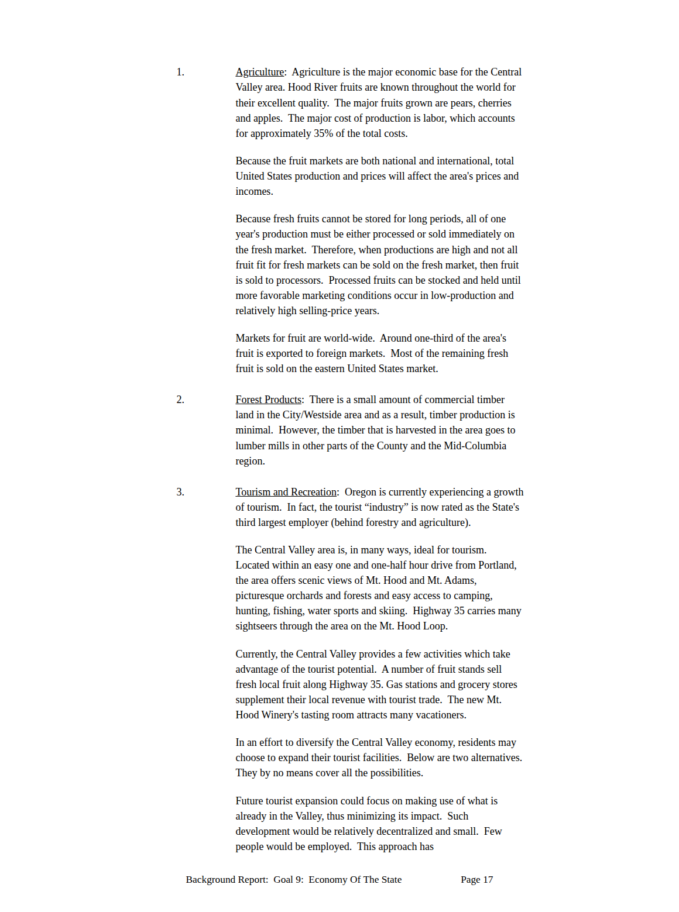1.
Agriculture: Agriculture is the major economic base for the Central Valley area. Hood River fruits are known throughout the world for their excellent quality. The major fruits grown are pears, cherries and apples. The major cost of production is labor, which accounts for approximately 35% of the total costs.
Because the fruit markets are both national and international, total United States production and prices will affect the area's prices and incomes.
Because fresh fruits cannot be stored for long periods, all of one year's production must be either processed or sold immediately on the fresh market. Therefore, when productions are high and not all fruit fit for fresh markets can be sold on the fresh market, then fruit is sold to processors. Processed fruits can be stocked and held until more favorable marketing conditions occur in low-production and relatively high selling-price years.
Markets for fruit are world-wide. Around one-third of the area's fruit is exported to foreign markets. Most of the remaining fresh fruit is sold on the eastern United States market.
2.
Forest Products: There is a small amount of commercial timber land in the City/Westside area and as a result, timber production is minimal. However, the timber that is harvested in the area goes to lumber mills in other parts of the County and the Mid-Columbia region.
3.
Tourism and Recreation: Oregon is currently experiencing a growth of tourism. In fact, the tourist “industry” is now rated as the State's third largest employer (behind forestry and agriculture).
The Central Valley area is, in many ways, ideal for tourism. Located within an easy one and one-half hour drive from Portland, the area offers scenic views of Mt. Hood and Mt. Adams, picturesque orchards and forests and easy access to camping, hunting, fishing, water sports and skiing. Highway 35 carries many sightseers through the area on the Mt. Hood Loop.
Currently, the Central Valley provides a few activities which take advantage of the tourist potential. A number of fruit stands sell fresh local fruit along Highway 35. Gas stations and grocery stores supplement their local revenue with tourist trade. The new Mt. Hood Winery's tasting room attracts many vacationers.
In an effort to diversify the Central Valley economy, residents may choose to expand their tourist facilities. Below are two alternatives. They by no means cover all the possibilities.
Future tourist expansion could focus on making use of what is already in the Valley, thus minimizing its impact. Such development would be relatively decentralized and small. Few people would be employed. This approach has
Background Report: Goal 9: Economy Of The StatePage 17